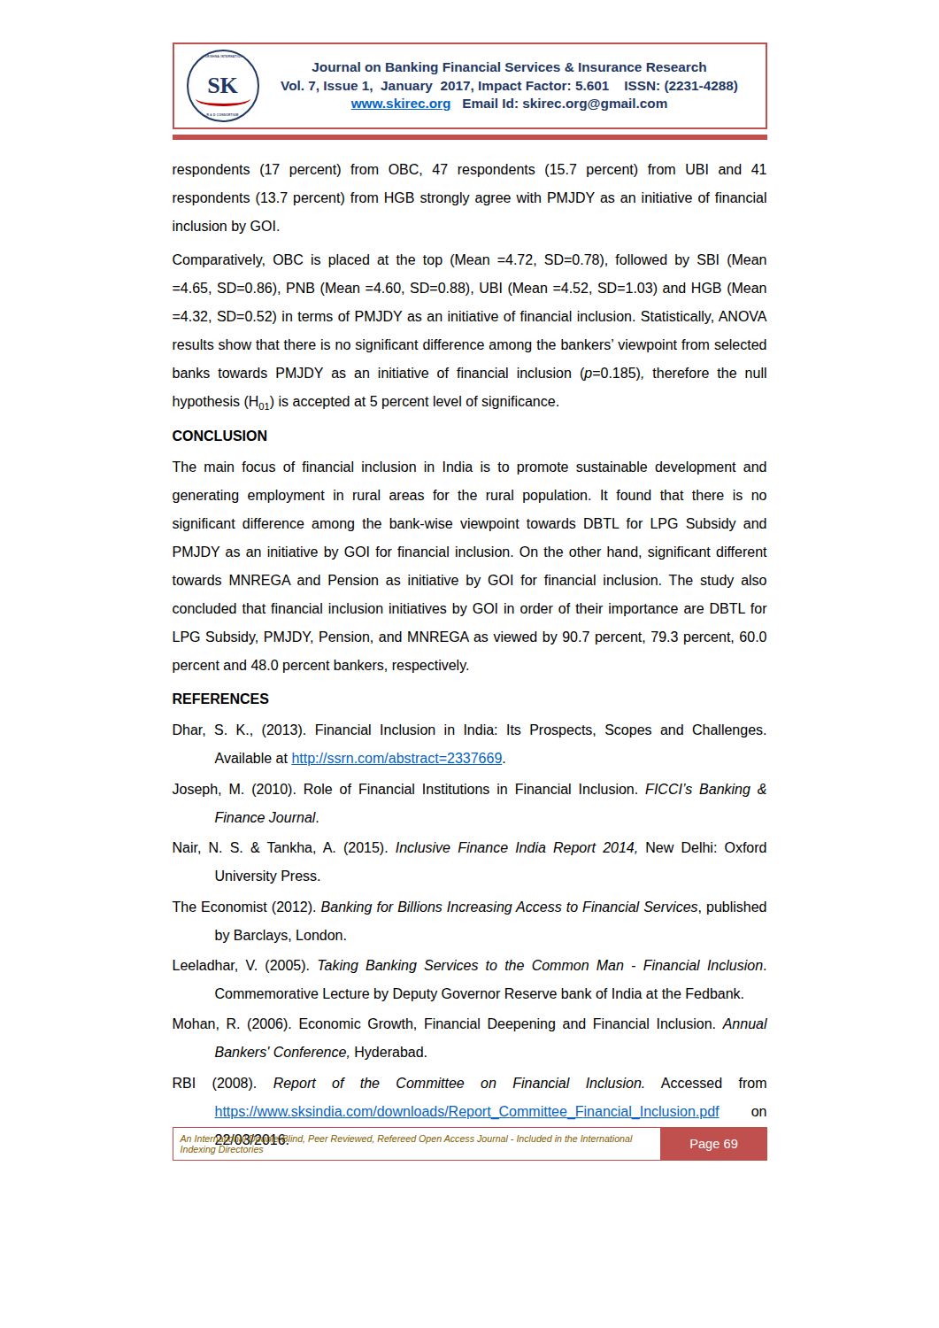SRI KRISHNA INTERNATIONAL
SK
R & D CONSORTIUM
Journal on Banking Financial Services & Insurance Research
Vol. 7, Issue 1, January 2017, Impact Factor: 5.601 ISSN: (2231-4288)
www.skirec.org Email Id: skirec.org@gmail.com
respondents (17 percent) from OBC, 47 respondents (15.7 percent) from UBI and 41 respondents (13.7 percent) from HGB strongly agree with PMJDY as an initiative of financial inclusion by GOI.
Comparatively, OBC is placed at the top (Mean =4.72, SD=0.78), followed by SBI (Mean =4.65, SD=0.86), PNB (Mean =4.60, SD=0.88), UBI (Mean =4.52, SD=1.03) and HGB (Mean =4.32, SD=0.52) in terms of PMJDY as an initiative of financial inclusion. Statistically, ANOVA results show that there is no significant difference among the bankers’ viewpoint from selected banks towards PMJDY as an initiative of financial inclusion (p=0.185), therefore the null hypothesis (H01) is accepted at 5 percent level of significance.
CONCLUSION
The main focus of financial inclusion in India is to promote sustainable development and generating employment in rural areas for the rural population. It found that there is no significant difference among the bank-wise viewpoint towards DBTL for LPG Subsidy and PMJDY as an initiative by GOI for financial inclusion. On the other hand, significant different towards MNREGA and Pension as initiative by GOI for financial inclusion. The study also concluded that financial inclusion initiatives by GOI in order of their importance are DBTL for LPG Subsidy, PMJDY, Pension, and MNREGA as viewed by 90.7 percent, 79.3 percent, 60.0 percent and 48.0 percent bankers, respectively.
REFERENCES
Dhar, S. K., (2013). Financial Inclusion in India: Its Prospects, Scopes and Challenges. Available at http://ssrn.com/abstract=2337669.
Joseph, M. (2010). Role of Financial Institutions in Financial Inclusion. FICCI’s Banking & Finance Journal.
Nair, N. S. & Tankha, A. (2015). Inclusive Finance India Report 2014, New Delhi: Oxford University Press.
The Economist (2012). Banking for Billions Increasing Access to Financial Services, published by Barclays, London.
Leeladhar, V. (2005). Taking Banking Services to the Common Man - Financial Inclusion. Commemorative Lecture by Deputy Governor Reserve bank of India at the Fedbank.
Mohan, R. (2006). Economic Growth, Financial Deepening and Financial Inclusion. Annual Bankers' Conference, Hyderabad.
RBI (2008). Report of the Committee on Financial Inclusion. Accessed from https://www.sksindia.com/downloads/Report_Committee_Financial_Inclusion.pdf on 22/03/2016.
An International Double-Blind, Peer Reviewed, Refereed Open Access Journal - Included in the International Indexing Directories
Page 69